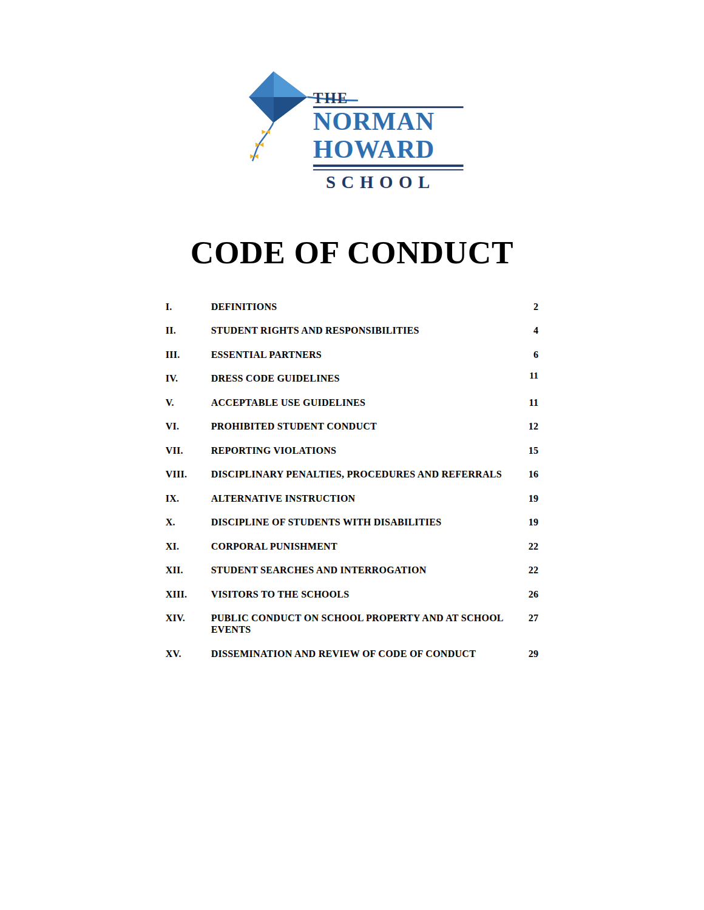THE NORMAN HOWARD SCHOOL
CODE OF CONDUCT
| I. | DEFINITIONS | 2 |
| II. | STUDENT RIGHTS AND RESPONSIBILITIES | 4 |
| III. | ESSENTIAL PARTNERS | 6 |
| IV. | DRESS CODE GUIDELINES | 11 |
| V. | ACCEPTABLE USE GUIDELINES | 11 |
| VI. | PROHIBITED STUDENT CONDUCT | 12 |
| VII. | REPORTING VIOLATIONS | 15 |
| VIII. | DISCIPLINARY PENALTIES, PROCEDURES AND REFERRALS | 16 |
| IX. | ALTERNATIVE INSTRUCTION | 19 |
| X. | DISCIPLINE OF STUDENTS WITH DISABILITIES | 19 |
| XI. | CORPORAL PUNISHMENT | 22 |
| XII. | STUDENT SEARCHES AND INTERROGATION | 22 |
| XIII. | VISITORS TO THE SCHOOLS | 26 |
| XIV. | PUBLIC CONDUCT ON SCHOOL PROPERTY AND AT SCHOOL EVENTS | 27 |
| XV. | DISSEMINATION AND REVIEW OF CODE OF CONDUCT | 29 |